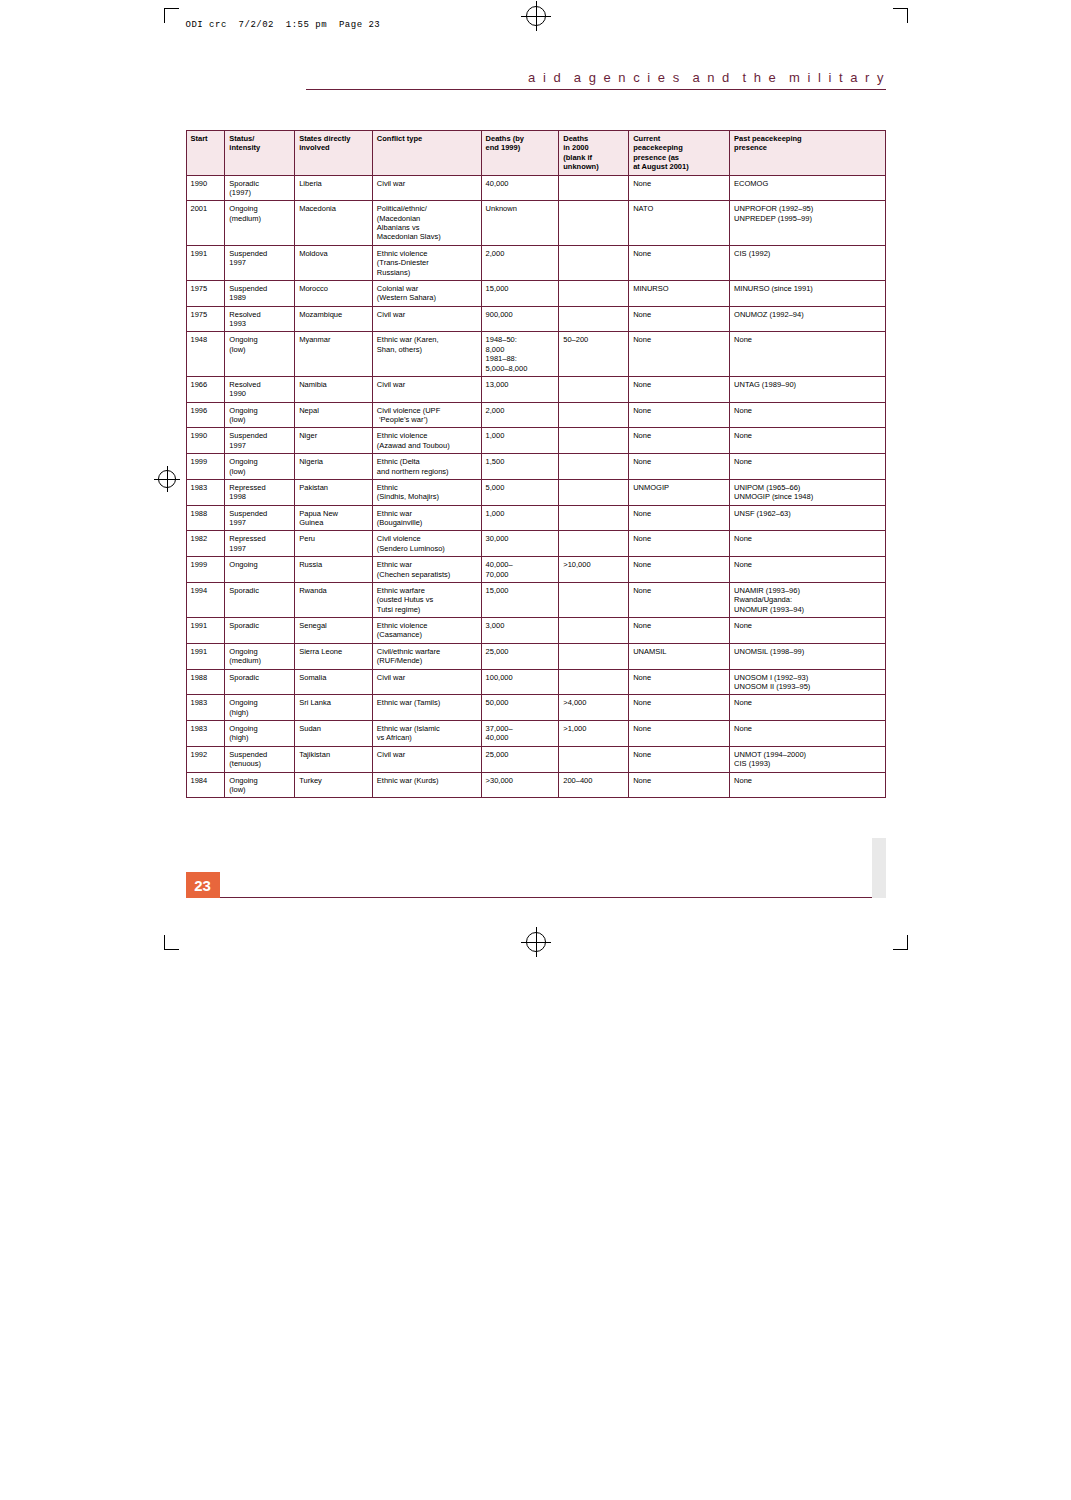ODI crc 7/2/02 1:55 pm Page 23
a i d a g e n c i e s a n d t h e m i l i t a r y
| Start | Status/ intensity | States directly involved | Conflict type | Deaths (by end 1999) | Deaths in 2000 (blank if unknown) | Current peacekeeping presence (as at August 2001) | Past peacekeeping presence |
| --- | --- | --- | --- | --- | --- | --- | --- |
| 1990 | Sporadic (1997) | Liberia | Civil war | 40,000 | | None | ECOMOG |
| 2001 | Ongoing (medium) | Macedonia | Political/ethnic/ (Macedonian Albanians vs Macedonian Slavs) | Unknown | | NATO | UNPROFOR (1992–95) UNPREDEP (1995–99) |
| 1991 | Suspended 1997 | Moldova | Ethnic violence (Trans-Dniester Russians) | 2,000 | | None | CIS (1992) |
| 1975 | Suspended 1989 | Morocco | Colonial war (Western Sahara) | 15,000 | | MINURSO | MINURSO (since 1991) |
| 1975 | Resolved 1993 | Mozambique | Civil war | 900,000 | | None | ONUMOZ (1992–94) |
| 1948 | Ongoing (low) | Myanmar | Ethnic war (Karen, Shan, others) | 1948–50: 8,000 1981–88: 5,000–8,000 | 50–200 | None | None |
| 1966 | Resolved 1990 | Namibia | Civil war | 13,000 | | None | UNTAG (1989–90) |
| 1996 | Ongoing (low) | Nepal | Civil violence (UPF ‘People’s war’) | 2,000 | | None | None |
| 1990 | Suspended 1997 | Niger | Ethnic violence (Azawad and Toubou) | 1,000 | | None | None |
| 1999 | Ongoing (low) | Nigeria | Ethnic (Delta and northern regions) | 1,500 | | None | None |
| 1983 | Repressed 1998 | Pakistan | Ethnic (Sindhis, Mohajirs) | 5,000 | | UNMOGIP | UNIPOM (1965–66) UNMOGIP (since 1948) |
| 1988 | Suspended 1997 | Papua New Guinea | Ethnic war (Bougainville) | 1,000 | | None | UNSF (1962–63) |
| 1982 | Repressed 1997 | Peru | Civil violence (Sendero Luminoso) | 30,000 | | None | None |
| 1999 | Ongoing | Russia | Ethnic war (Chechen separatists) | 40,000– 70,000 | >10,000 | None | None |
| 1994 | Sporadic | Rwanda | Ethnic warfare (ousted Hutus vs Tutsi regime) | 15,000 | | None | UNAMIR (1993–96) Rwanda/Uganda: UNOMUR (1993–94) |
| 1991 | Sporadic | Senegal | Ethnic violence (Casamance) | 3,000 | | None | None |
| 1991 | Ongoing (medium) | Sierra Leone | Civil/ethnic warfare (RUF/Mende) | 25,000 | | UNAMSIL | UNOMSIL (1998–99) |
| 1988 | Sporadic | Somalia | Civil war | 100,000 | | None | UNOSOM I (1992–93) UNOSOM II (1993–95) |
| 1983 | Ongoing (high) | Sri Lanka | Ethnic war (Tamils) | 50,000 | >4,000 | None | None |
| 1983 | Ongoing (high) | Sudan | Ethnic war (Islamic vs African) | 37,000– 40,000 | >1,000 | None | None |
| 1992 | Suspended (tenuous) | Tajikistan | Civil war | 25,000 | | None | UNMOT (1994–2000) CIS (1993) |
| 1984 | Ongoing (low) | Turkey | Ethnic war (Kurds) | >30,000 | 200–400 | None | None |
23